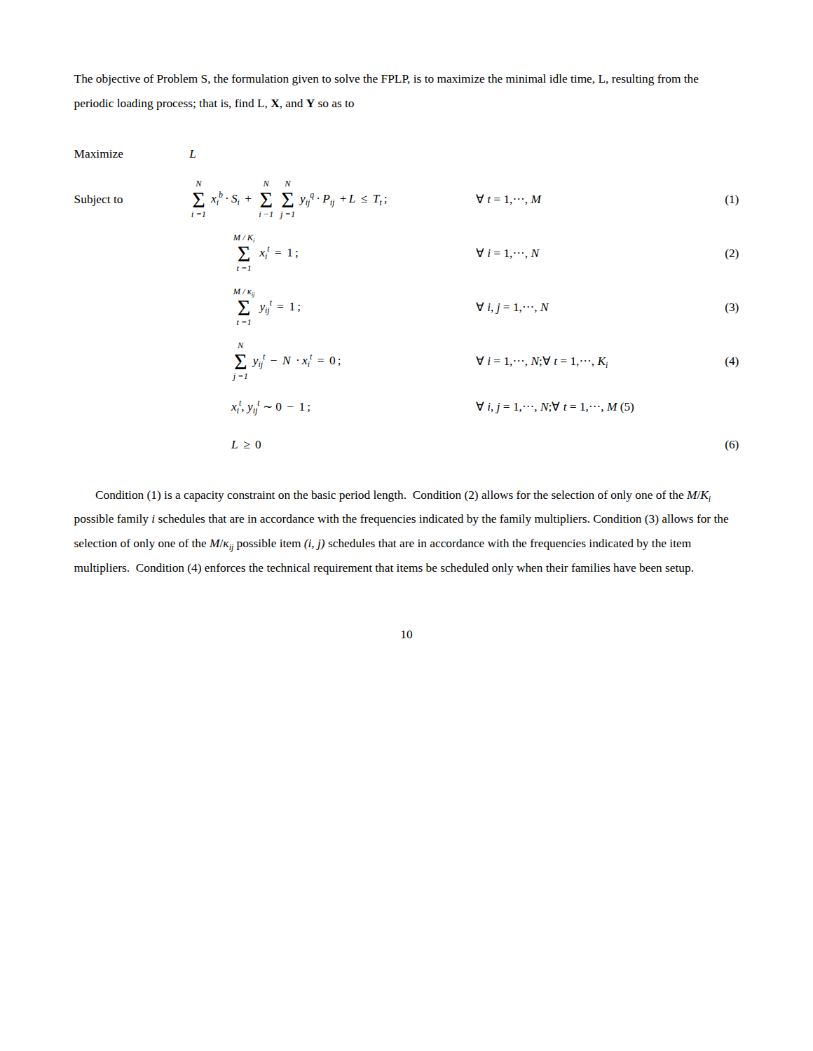The objective of Problem S, the formulation given to solve the FPLP, is to maximize the minimal idle time, L, resulting from the periodic loading process; that is, find L, X, and Y so as to
| Maximize | L | | |
| Subject to | N Σ i =1 x i b · S i + N Σ i −1 N Σ j =1 y ij q · P ij + L ≤ T t ; | ∀ t = 1,···, M | (1) |
| | M / K i Σ t =1 x i t = 1 ; | ∀ i = 1,···, N | (2) |
| | M / κ ij Σ t =1 y ij t = 1 ; | ∀ i , j = 1,···, N | (3) |
| | N Σ j =1 y ij t − N · x i t = 0 ; | ∀ i = 1,···, N ;∀ t = 1,···, K i | (4) |
| | x i t , y ij t ∼ 0 − 1 ; | ∀ i , j = 1,···, N ;∀ t = 1,···, M (5) | |
| | L ≥ 0 | | (6) |
Condition (1) is a capacity constraint on the basic period length. Condition (2) allows for the selection of only one of the M/Ki possible family i schedules that are in accordance with the frequencies indicated by the family multipliers. Condition (3) allows for the selection of only one of the M/κij possible item (i, j) schedules that are in accordance with the frequencies indicated by the item multipliers. Condition (4) enforces the technical requirement that items be scheduled only when their families have been setup.
10